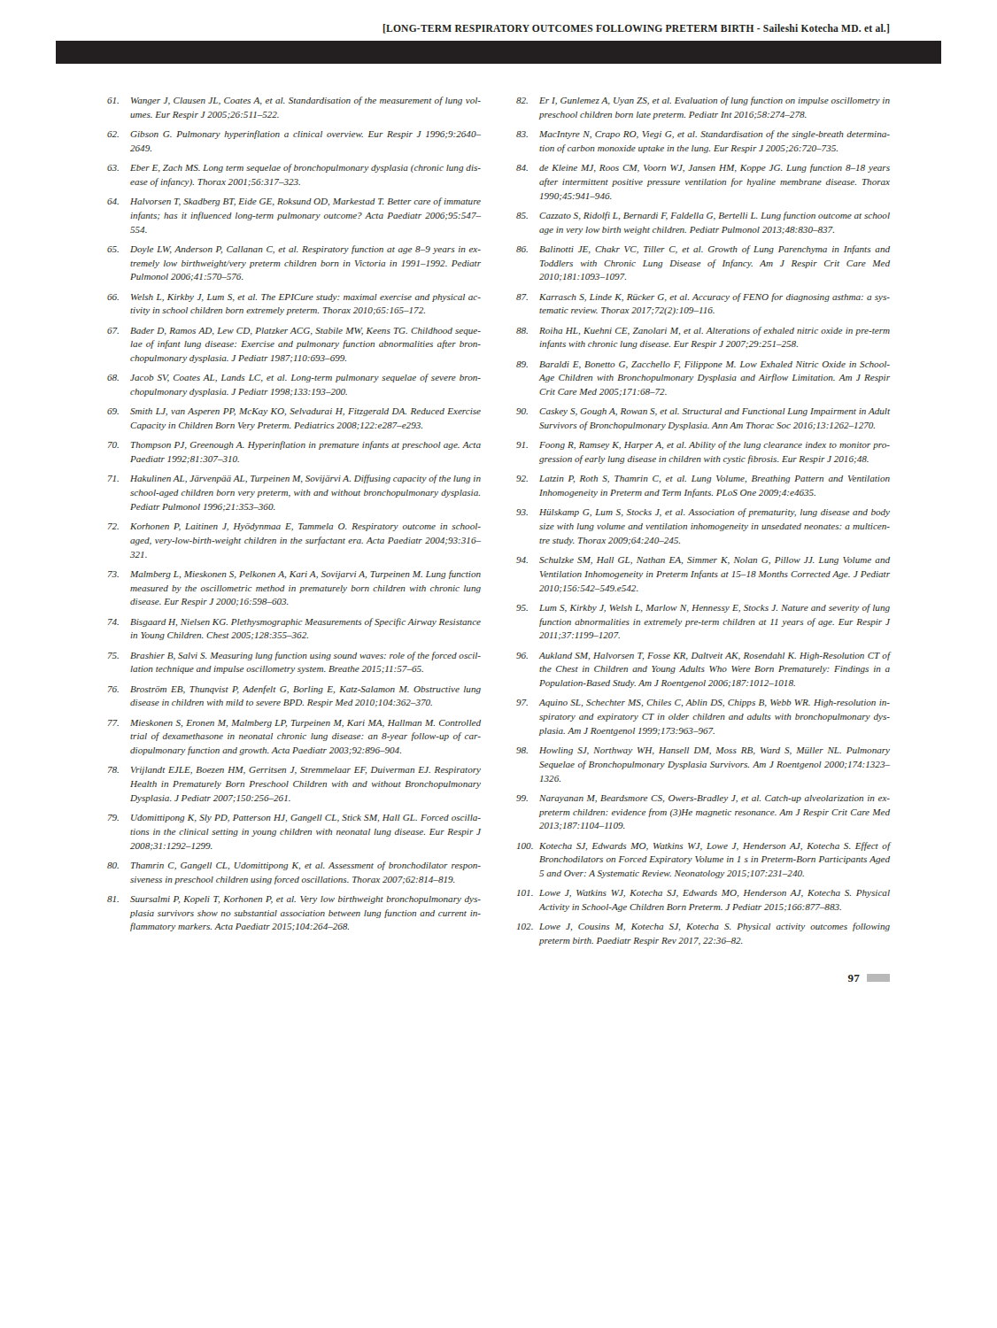[LONG-TERM RESPIRATORY OUTCOMES FOLLOWING PRETERM BIRTH - Saileshi Kotecha MD. et al.]
61. Wanger J, Clausen JL, Coates A, et al. Standardisation of the measurement of lung volumes. Eur Respir J 2005;26:511–522.
62. Gibson G. Pulmonary hyperinflation a clinical overview. Eur Respir J 1996;9:2640–2649.
63. Eber E, Zach MS. Long term sequelae of bronchopulmonary dysplasia (chronic lung disease of infancy). Thorax 2001;56:317–323.
64. Halvorsen T, Skadberg BT, Eide GE, Roksund OD, Markestad T. Better care of immature infants; has it influenced long-term pulmonary outcome? Acta Paediatr 2006;95:547–554.
65. Doyle LW, Anderson P, Callanan C, et al. Respiratory function at age 8–9 years in extremely low birthweight/very preterm children born in Victoria in 1991–1992. Pediatr Pulmonol 2006;41:570–576.
66. Welsh L, Kirkby J, Lum S, et al. The EPICure study: maximal exercise and physical activity in school children born extremely preterm. Thorax 2010;65:165–172.
67. Bader D, Ramos AD, Lew CD, Platzker ACG, Stabile MW, Keens TG. Childhood sequelae of infant lung disease: Exercise and pulmonary function abnormalities after bronchopulmonary dysplasia. J Pediatr 1987;110:693–699.
68. Jacob SV, Coates AL, Lands LC, et al. Long-term pulmonary sequelae of severe bronchopulmonary dysplasia. J Pediatr 1998;133:193–200.
69. Smith LJ, van Asperen PP, McKay KO, Selvadurai H, Fitzgerald DA. Reduced Exercise Capacity in Children Born Very Preterm. Pediatrics 2008;122:e287–e293.
70. Thompson PJ, Greenough A. Hyperinflation in premature infants at preschool age. Acta Paediatr 1992;81:307–310.
71. Hakulinen AL, Järvenpää AL, Turpeinen M, Sovijärvi A. Diffusing capacity of the lung in school-aged children born very preterm, with and without bronchopulmonary dysplasia. Pediatr Pulmonol 1996;21:353–360.
72. Korhonen P, Laitinen J, Hyödynmaa E, Tammela O. Respiratory outcome in school-aged, very-low-birth-weight children in the surfactant era. Acta Paediatr 2004;93:316–321.
73. Malmberg L, Mieskonen S, Pelkonen A, Kari A, Sovijarvi A, Turpeinen M. Lung function measured by the oscillometric method in prematurely born children with chronic lung disease. Eur Respir J 2000;16:598–603.
74. Bisgaard H, Nielsen KG. Plethysmographic Measurements of Specific Airway Resistance in Young Children. Chest 2005;128:355–362.
75. Brashier B, Salvi S. Measuring lung function using sound waves: role of the forced oscillation technique and impulse oscillometry system. Breathe 2015;11:57–65.
76. Broström EB, Thunqvist P, Adenfelt G, Borling E, Katz-Salamon M. Obstructive lung disease in children with mild to severe BPD. Respir Med 2010;104:362–370.
77. Mieskonen S, Eronen M, Malmberg LP, Turpeinen M, Kari MA, Hallman M. Controlled trial of dexamethasone in neonatal chronic lung disease: an 8-year follow-up of cardiopulmonary function and growth. Acta Paediatr 2003;92:896–904.
78. Vrijlandt EJLE, Boezen HM, Gerritsen J, Stremmelaar EF, Duiverman EJ. Respiratory Health in Prematurely Born Preschool Children with and without Bronchopulmonary Dysplasia. J Pediatr 2007;150:256–261.
79. Udomittipong K, Sly PD, Patterson HJ, Gangell CL, Stick SM, Hall GL. Forced oscillations in the clinical setting in young children with neonatal lung disease. Eur Respir J 2008;31:1292–1299.
80. Thamrin C, Gangell CL, Udomittipong K, et al. Assessment of bronchodilator responsiveness in preschool children using forced oscillations. Thorax 2007;62:814–819.
81. Suursalmi P, Kopeli T, Korhonen P, et al. Very low birthweight bronchopulmonary dysplasia survivors show no substantial association between lung function and current inflammatory markers. Acta Paediatr 2015;104:264–268.
82. Er I, Gunlemez A, Uyan ZS, et al. Evaluation of lung function on impulse oscillometry in preschool children born late preterm. Pediatr Int 2016;58:274–278.
83. MacIntyre N, Crapo RO, Viegi G, et al. Standardisation of the single-breath determination of carbon monoxide uptake in the lung. Eur Respir J 2005;26:720–735.
84. de Kleine MJ, Roos CM, Voorn WJ, Jansen HM, Koppe JG. Lung function 8–18 years after intermittent positive pressure ventilation for hyaline membrane disease. Thorax 1990;45:941–946.
85. Cazzato S, Ridolfi L, Bernardi F, Faldella G, Bertelli L. Lung function outcome at school age in very low birth weight children. Pediatr Pulmonol 2013;48:830–837.
86. Balinotti JE, Chakr VC, Tiller C, et al. Growth of Lung Parenchyma in Infants and Toddlers with Chronic Lung Disease of Infancy. Am J Respir Crit Care Med 2010;181:1093–1097.
87. Karrasch S, Linde K, Rücker G, et al. Accuracy of FENO for diagnosing asthma: a systematic review. Thorax 2017;72(2):109–116.
88. Roiha HL, Kuehni CE, Zanolari M, et al. Alterations of exhaled nitric oxide in pre-term infants with chronic lung disease. Eur Respir J 2007;29:251–258.
89. Baraldi E, Bonetto G, Zacchello F, Filippone M. Low Exhaled Nitric Oxide in School-Age Children with Bronchopulmonary Dysplasia and Airflow Limitation. Am J Respir Crit Care Med 2005;171:68–72.
90. Caskey S, Gough A, Rowan S, et al. Structural and Functional Lung Impairment in Adult Survivors of Bronchopulmonary Dysplasia. Ann Am Thorac Soc 2016;13:1262–1270.
91. Foong R, Ramsey K, Harper A, et al. Ability of the lung clearance index to monitor progression of early lung disease in children with cystic fibrosis. Eur Respir J 2016;48.
92. Latzin P, Roth S, Thamrin C, et al. Lung Volume, Breathing Pattern and Ventilation Inhomogeneity in Preterm and Term Infants. PLoS One 2009;4:e4635.
93. Hülskamp G, Lum S, Stocks J, et al. Association of prematurity, lung disease and body size with lung volume and ventilation inhomogeneity in unsedated neonates: a multicentre study. Thorax 2009;64:240–245.
94. Schulzke SM, Hall GL, Nathan EA, Simmer K, Nolan G, Pillow JJ. Lung Volume and Ventilation Inhomogeneity in Preterm Infants at 15–18 Months Corrected Age. J Pediatr 2010;156:542–549.e542.
95. Lum S, Kirkby J, Welsh L, Marlow N, Hennessy E, Stocks J. Nature and severity of lung function abnormalities in extremely pre-term children at 11 years of age. Eur Respir J 2011;37:1199–1207.
96. Aukland SM, Halvorsen T, Fosse KR, Daltveit AK, Rosendahl K. High-Resolution CT of the Chest in Children and Young Adults Who Were Born Prematurely: Findings in a Population-Based Study. Am J Roentgenol 2006;187:1012–1018.
97. Aquino SL, Schechter MS, Chiles C, Ablin DS, Chipps B, Webb WR. High-resolution inspiratory and expiratory CT in older children and adults with bronchopulmonary dysplasia. Am J Roentgenol 1999;173:963–967.
98. Howling SJ, Northway WH, Hansell DM, Moss RB, Ward S, Müller NL. Pulmonary Sequelae of Bronchopulmonary Dysplasia Survivors. Am J Roentgenol 2000;174:1323–1326.
99. Narayanan M, Beardsmore CS, Owers-Bradley J, et al. Catch-up alveolarization in ex-preterm children: evidence from (3)He magnetic resonance. Am J Respir Crit Care Med 2013;187:1104–1109.
100. Kotecha SJ, Edwards MO, Watkins WJ, Lowe J, Henderson AJ, Kotecha S. Effect of Bronchodilators on Forced Expiratory Volume in 1 s in Preterm-Born Participants Aged 5 and Over: A Systematic Review. Neonatology 2015;107:231–240.
101. Lowe J, Watkins WJ, Kotecha SJ, Edwards MO, Henderson AJ, Kotecha S. Physical Activity in School-Age Children Born Preterm. J Pediatr 2015;166:877–883.
102. Lowe J, Cousins M, Kotecha SJ, Kotecha S. Physical activity outcomes following preterm birth. Paediatr Respir Rev 2017, 22:36–82.
97